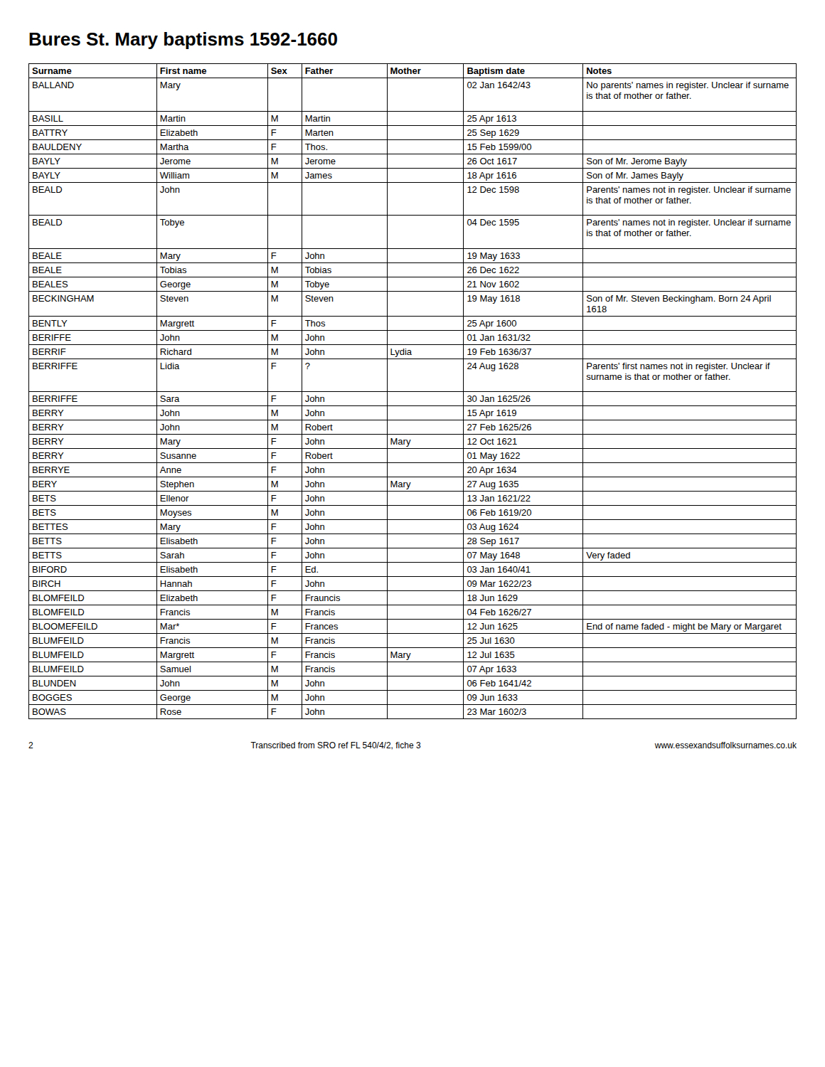Bures St. Mary baptisms 1592-1660
| Surname | First name | Sex | Father | Mother | Baptism date | Notes |
| --- | --- | --- | --- | --- | --- | --- |
| BALLAND | Mary | | | | 02 Jan 1642/43 | No parents' names in register. Unclear if surname is that of mother or father. |
| BASILL | Martin | M | Martin | | 25 Apr 1613 | |
| BATTRY | Elizabeth | F | Marten | | 25 Sep 1629 | |
| BAULDENY | Martha | F | Thos. | | 15 Feb 1599/00 | |
| BAYLY | Jerome | M | Jerome | | 26 Oct 1617 | Son of Mr. Jerome Bayly |
| BAYLY | William | M | James | | 18 Apr 1616 | Son of Mr. James Bayly |
| BEALD | John | | | | 12 Dec 1598 | Parents' names not in register. Unclear if surname is that of mother or father. |
| BEALD | Tobye | | | | 04 Dec 1595 | Parents' names not in register. Unclear if surname is that of mother or father. |
| BEALE | Mary | F | John | | 19 May 1633 | |
| BEALE | Tobias | M | Tobias | | 26 Dec 1622 | |
| BEALES | George | M | Tobye | | 21 Nov 1602 | |
| BECKINGHAM | Steven | M | Steven | | 19 May 1618 | Son of Mr. Steven Beckingham. Born 24 April 1618 |
| BENTLY | Margrett | F | Thos | | 25 Apr 1600 | |
| BERIFFE | John | M | John | | 01 Jan 1631/32 | |
| BERRIF | Richard | M | John | Lydia | 19 Feb 1636/37 | |
| BERRIFFE | Lidia | F | ? | | 24 Aug 1628 | Parents' first names not in register. Unclear if surname is that or mother or father. |
| BERRIFFE | Sara | F | John | | 30 Jan 1625/26 | |
| BERRY | John | M | John | | 15 Apr 1619 | |
| BERRY | John | M | Robert | | 27 Feb 1625/26 | |
| BERRY | Mary | F | John | Mary | 12 Oct 1621 | |
| BERRY | Susanne | F | Robert | | 01 May 1622 | |
| BERRYE | Anne | F | John | | 20 Apr 1634 | |
| BERY | Stephen | M | John | Mary | 27 Aug 1635 | |
| BETS | Ellenor | F | John | | 13 Jan 1621/22 | |
| BETS | Moyses | M | John | | 06 Feb 1619/20 | |
| BETTES | Mary | F | John | | 03 Aug 1624 | |
| BETTS | Elisabeth | F | John | | 28 Sep 1617 | |
| BETTS | Sarah | F | John | | 07 May 1648 | Very faded |
| BIFORD | Elisabeth | F | Ed. | | 03 Jan 1640/41 | |
| BIRCH | Hannah | F | John | | 09 Mar 1622/23 | |
| BLOMFEILD | Elizabeth | F | Frauncis | | 18 Jun 1629 | |
| BLOMFEILD | Francis | M | Francis | | 04 Feb 1626/27 | |
| BLOOMEFEILD | Mar* | F | Frances | | 12 Jun 1625 | End of name faded - might be Mary or Margaret |
| BLUMFEILD | Francis | M | Francis | | 25 Jul 1630 | |
| BLUMFEILD | Margrett | F | Francis | Mary | 12 Jul 1635 | |
| BLUMFEILD | Samuel | M | Francis | | 07 Apr 1633 | |
| BLUNDEN | John | M | John | | 06 Feb 1641/42 | |
| BOGGES | George | M | John | | 09 Jun 1633 | |
| BOWAS | Rose | F | John | | 23 Mar 1602/3 | |
2
Transcribed from SRO ref FL 540/4/2, fiche 3
www.essexandsuffolksurnames.co.uk